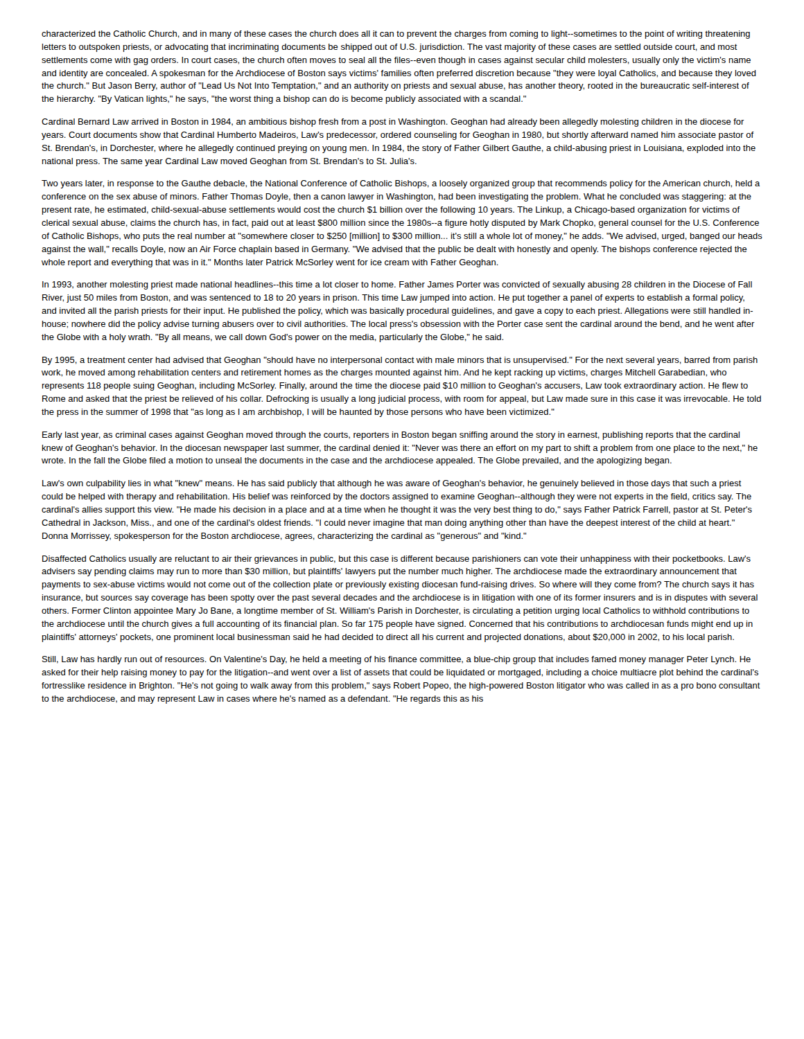characterized the Catholic Church, and in many of these cases the church does all it can to prevent the charges from coming to light--sometimes to the point of writing threatening letters to outspoken priests, or advocating that incriminating documents be shipped out of U.S. jurisdiction. The vast majority of these cases are settled outside court, and most settlements come with gag orders. In court cases, the church often moves to seal all the files--even though in cases against secular child molesters, usually only the victim's name and identity are concealed. A spokesman for the Archdiocese of Boston says victims' families often preferred discretion because "they were loyal Catholics, and because they loved the church." But Jason Berry, author of "Lead Us Not Into Temptation," and an authority on priests and sexual abuse, has another theory, rooted in the bureaucratic self-interest of the hierarchy. "By Vatican lights," he says, "the worst thing a bishop can do is become publicly associated with a scandal."
Cardinal Bernard Law arrived in Boston in 1984, an ambitious bishop fresh from a post in Washington. Geoghan had already been allegedly molesting children in the diocese for years. Court documents show that Cardinal Humberto Madeiros, Law's predecessor, ordered counseling for Geoghan in 1980, but shortly afterward named him associate pastor of St. Brendan's, in Dorchester, where he allegedly continued preying on young men. In 1984, the story of Father Gilbert Gauthe, a child-abusing priest in Louisiana, exploded into the national press. The same year Cardinal Law moved Geoghan from St. Brendan's to St. Julia's.
Two years later, in response to the Gauthe debacle, the National Conference of Catholic Bishops, a loosely organized group that recommends policy for the American church, held a conference on the sex abuse of minors. Father Thomas Doyle, then a canon lawyer in Washington, had been investigating the problem. What he concluded was staggering: at the present rate, he estimated, child-sexual-abuse settlements would cost the church $1 billion over the following 10 years. The Linkup, a Chicago-based organization for victims of clerical sexual abuse, claims the church has, in fact, paid out at least $800 million since the 1980s--a figure hotly disputed by Mark Chopko, general counsel for the U.S. Conference of Catholic Bishops, who puts the real number at "somewhere closer to $250 [million] to $300 million... it's still a whole lot of money," he adds. "We advised, urged, banged our heads against the wall," recalls Doyle, now an Air Force chaplain based in Germany. "We advised that the public be dealt with honestly and openly. The bishops conference rejected the whole report and everything that was in it." Months later Patrick McSorley went for ice cream with Father Geoghan.
In 1993, another molesting priest made national headlines--this time a lot closer to home. Father James Porter was convicted of sexually abusing 28 children in the Diocese of Fall River, just 50 miles from Boston, and was sentenced to 18 to 20 years in prison. This time Law jumped into action. He put together a panel of experts to establish a formal policy, and invited all the parish priests for their input. He published the policy, which was basically procedural guidelines, and gave a copy to each priest. Allegations were still handled in- house; nowhere did the policy advise turning abusers over to civil authorities. The local press's obsession with the Porter case sent the cardinal around the bend, and he went after the Globe with a holy wrath. "By all means, we call down God's power on the media, particularly the Globe," he said.
By 1995, a treatment center had advised that Geoghan "should have no interpersonal contact with male minors that is unsupervised." For the next several years, barred from parish work, he moved among rehabilitation centers and retirement homes as the charges mounted against him. And he kept racking up victims, charges Mitchell Garabedian, who represents 118 people suing Geoghan, including McSorley. Finally, around the time the diocese paid $10 million to Geoghan's accusers, Law took extraordinary action. He flew to Rome and asked that the priest be relieved of his collar. Defrocking is usually a long judicial process, with room for appeal, but Law made sure in this case it was irrevocable. He told the press in the summer of 1998 that "as long as I am archbishop, I will be haunted by those persons who have been victimized."
Early last year, as criminal cases against Geoghan moved through the courts, reporters in Boston began sniffing around the story in earnest, publishing reports that the cardinal knew of Geoghan's behavior. In the diocesan newspaper last summer, the cardinal denied it: "Never was there an effort on my part to shift a problem from one place to the next," he wrote. In the fall the Globe filed a motion to unseal the documents in the case and the archdiocese appealed. The Globe prevailed, and the apologizing began.
Law's own culpability lies in what "knew" means. He has said publicly that although he was aware of Geoghan's behavior, he genuinely believed in those days that such a priest could be helped with therapy and rehabilitation. His belief was reinforced by the doctors assigned to examine Geoghan--although they were not experts in the field, critics say. The cardinal's allies support this view. "He made his decision in a place and at a time when he thought it was the very best thing to do," says Father Patrick Farrell, pastor at St. Peter's Cathedral in Jackson, Miss., and one of the cardinal's oldest friends. "I could never imagine that man doing anything other than have the deepest interest of the child at heart." Donna Morrissey, spokesperson for the Boston archdiocese, agrees, characterizing the cardinal as "generous" and "kind."
Disaffected Catholics usually are reluctant to air their grievances in public, but this case is different because parishioners can vote their unhappiness with their pocketbooks. Law's advisers say pending claims may run to more than $30 million, but plaintiffs' lawyers put the number much higher. The archdiocese made the extraordinary announcement that payments to sex-abuse victims would not come out of the collection plate or previously existing diocesan fund-raising drives. So where will they come from? The church says it has insurance, but sources say coverage has been spotty over the past several decades and the archdiocese is in litigation with one of its former insurers and is in disputes with several others. Former Clinton appointee Mary Jo Bane, a longtime member of St. William's Parish in Dorchester, is circulating a petition urging local Catholics to withhold contributions to the archdiocese until the church gives a full accounting of its financial plan. So far 175 people have signed. Concerned that his contributions to archdiocesan funds might end up in plaintiffs' attorneys' pockets, one prominent local businessman said he had decided to direct all his current and projected donations, about $20,000 in 2002, to his local parish.
Still, Law has hardly run out of resources. On Valentine's Day, he held a meeting of his finance committee, a blue-chip group that includes famed money manager Peter Lynch. He asked for their help raising money to pay for the litigation--and went over a list of assets that could be liquidated or mortgaged, including a choice multiacre plot behind the cardinal's fortresslike residence in Brighton. "He's not going to walk away from this problem," says Robert Popeo, the high-powered Boston litigator who was called in as a pro bono consultant to the archdiocese, and may represent Law in cases where he's named as a defendant. "He regards this as his